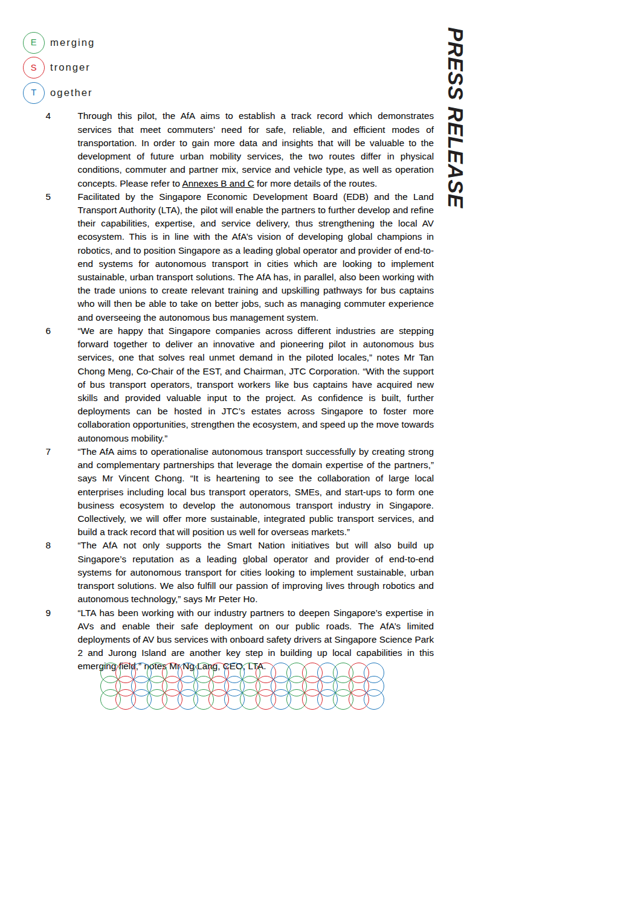E
merging
S
tronger
T
ogether
PRESS RELEASE
4
Through this pilot, the AfA aims to establish a track record which demonstrates services that meet commuters’ need for safe, reliable, and efficient modes of transportation. In order to gain more data and insights that will be valuable to the development of future urban mobility services, the two routes differ in physical conditions, commuter and partner mix, service and vehicle type, as well as operation concepts. Please refer to Annexes B and C for more details of the routes.
5
Facilitated by the Singapore Economic Development Board (EDB) and the Land Transport Authority (LTA), the pilot will enable the partners to further develop and refine their capabilities, expertise, and service delivery, thus strengthening the local AV ecosystem. This is in line with the AfA’s vision of developing global champions in robotics, and to position Singapore as a leading global operator and provider of end-to-end systems for autonomous transport in cities which are looking to implement sustainable, urban transport solutions. The AfA has, in parallel, also been working with the trade unions to create relevant training and upskilling pathways for bus captains who will then be able to take on better jobs, such as managing commuter experience and overseeing the autonomous bus management system.
6
“We are happy that Singapore companies across different industries are stepping forward together to deliver an innovative and pioneering pilot in autonomous bus services, one that solves real unmet demand in the piloted locales,” notes Mr Tan Chong Meng, Co-Chair of the EST, and Chairman, JTC Corporation. “With the support of bus transport operators, transport workers like bus captains have acquired new skills and provided valuable input to the project. As confidence is built, further deployments can be hosted in JTC’s estates across Singapore to foster more collaboration opportunities, strengthen the ecosystem, and speed up the move towards autonomous mobility.”
7
“The AfA aims to operationalise autonomous transport successfully by creating strong and complementary partnerships that leverage the domain expertise of the partners,” says Mr Vincent Chong. “It is heartening to see the collaboration of large local enterprises including local bus transport operators, SMEs, and start-ups to form one business ecosystem to develop the autonomous transport industry in Singapore. Collectively, we will offer more sustainable, integrated public transport services, and build a track record that will position us well for overseas markets.”
8
“The AfA not only supports the Smart Nation initiatives but will also build up Singapore’s reputation as a leading global operator and provider of end-to-end systems for autonomous transport for cities looking to implement sustainable, urban transport solutions. We also fulfill our passion of improving lives through robotics and autonomous technology,” says Mr Peter Ho.
9
“LTA has been working with our industry partners to deepen Singapore’s expertise in AVs and enable their safe deployment on our public roads. The AfA’s limited deployments of AV bus services with onboard safety drivers at Singapore Science Park 2 and Jurong Island are another key step in building up local capabilities in this emerging field,” notes Mr Ng Lang, CEO, LTA.